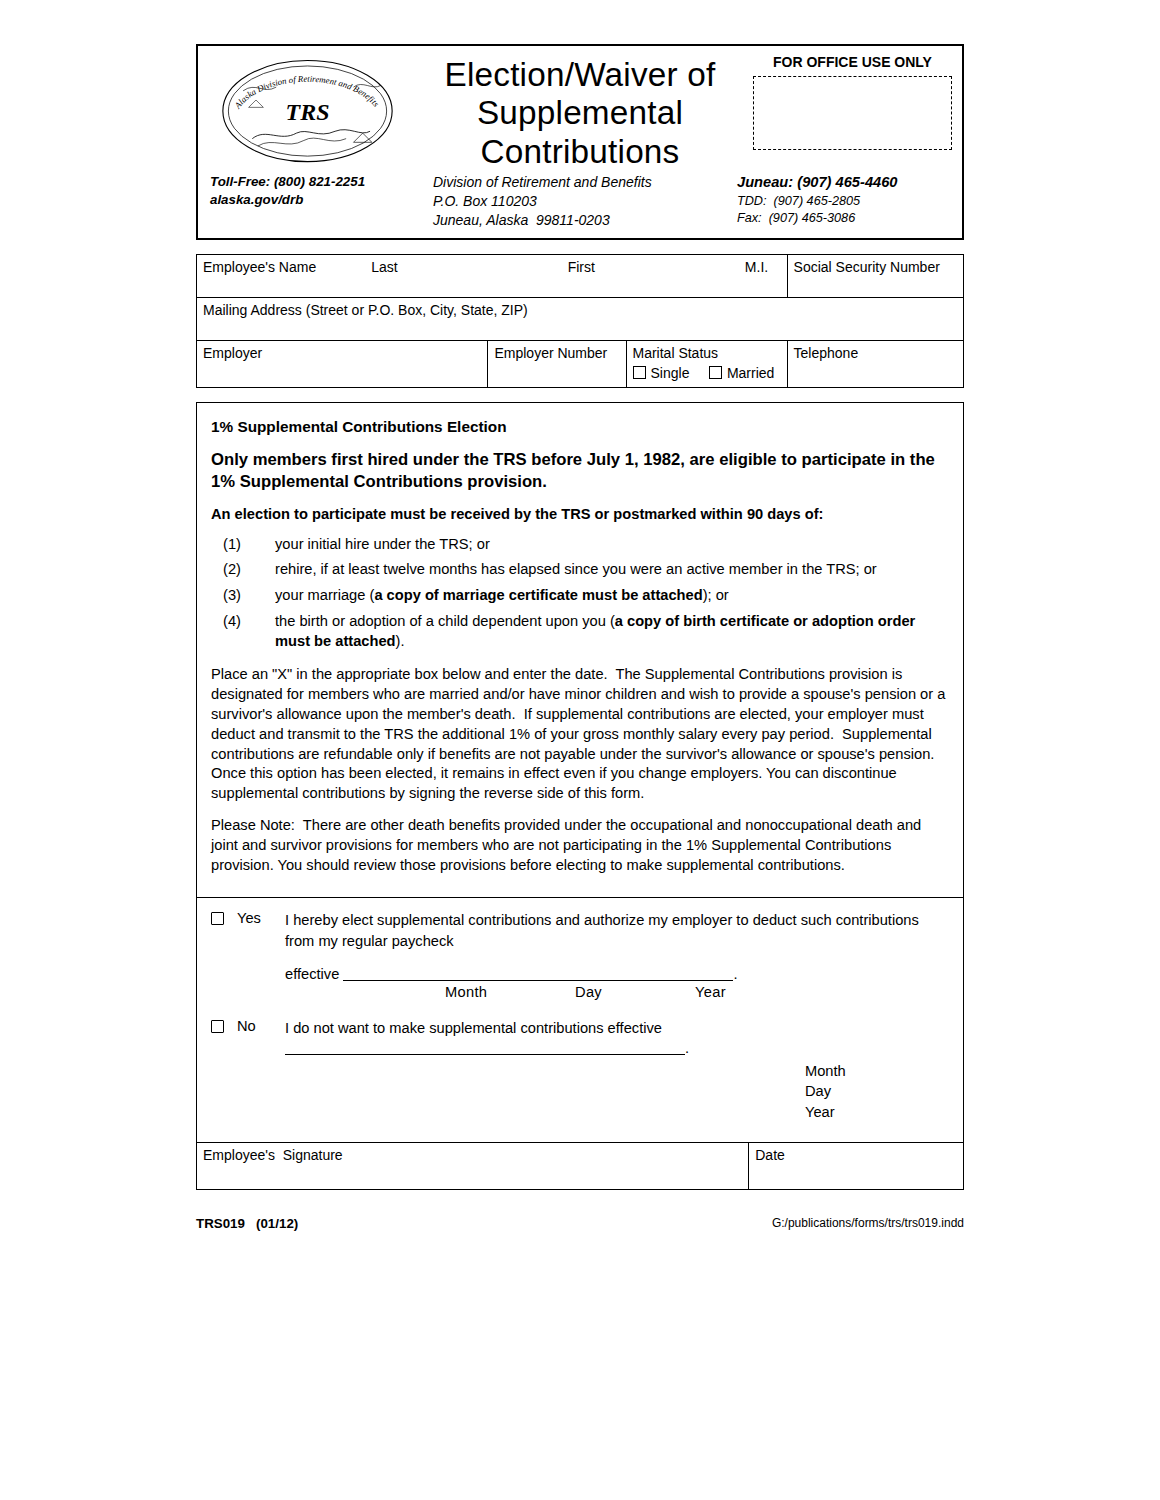Alaska Division of Retirement and Benefits TRS
Election/Waiver of
Supplemental Contributions
FOR OFFICE USE ONLY
Toll-Free: (800) 821-2251
alaska.gov/drb
Division of Retirement and Benefits
P.O. Box 110203
Juneau, Alaska 99811-0203
Juneau: (907) 465-4460
TDD: (907) 465-2805
Fax: (907) 465-3086
| Employee's Name Last First M.I. | Social Security Number |
| Mailing Address (Street or P.O. Box, City, State, ZIP) |
| Employer | Employer Number | Marital Status Single Married | Telephone |
1% Supplemental Contributions Election
Only members first hired under the TRS before July 1, 1982, are eligible to participate in the 1% Supplemental Contributions provision.
An election to participate must be received by the TRS or postmarked within 90 days of:
(1) your initial hire under the TRS; or
(2) rehire, if at least twelve months has elapsed since you were an active member in the TRS; or
(3) your marriage (a copy of marriage certificate must be attached); or
(4) the birth or adoption of a child dependent upon you (a copy of birth certificate or adoption order must be attached).
Place an "X" in the appropriate box below and enter the date. The Supplemental Contributions provision is designated for members who are married and/or have minor children and wish to provide a spouse's pension or a survivor's allowance upon the member's death. If supplemental contributions are elected, your employer must deduct and transmit to the TRS the additional 1% of your gross monthly salary every pay period. Supplemental contributions are refundable only if benefits are not payable under the survivor's allowance or spouse's pension. Once this option has been elected, it remains in effect even if you change employers. You can discontinue supplemental contributions by signing the reverse side of this form.
Please Note: There are other death benefits provided under the occupational and nonoccupational death and joint and survivor provisions for members who are not participating in the 1% Supplemental Contributions provision. You should review those provisions before electing to make supplemental contributions.
Yes
I hereby elect supplemental contributions and authorize my employer to deduct such contributions from my regular paycheck
effective .
Month Day Year
No
I do not want to make supplemental contributions effective .
Month Day Year
| Employee's Signature | Date |
TRS019 (01/12)
G:/publications/forms/trs/trs019.indd